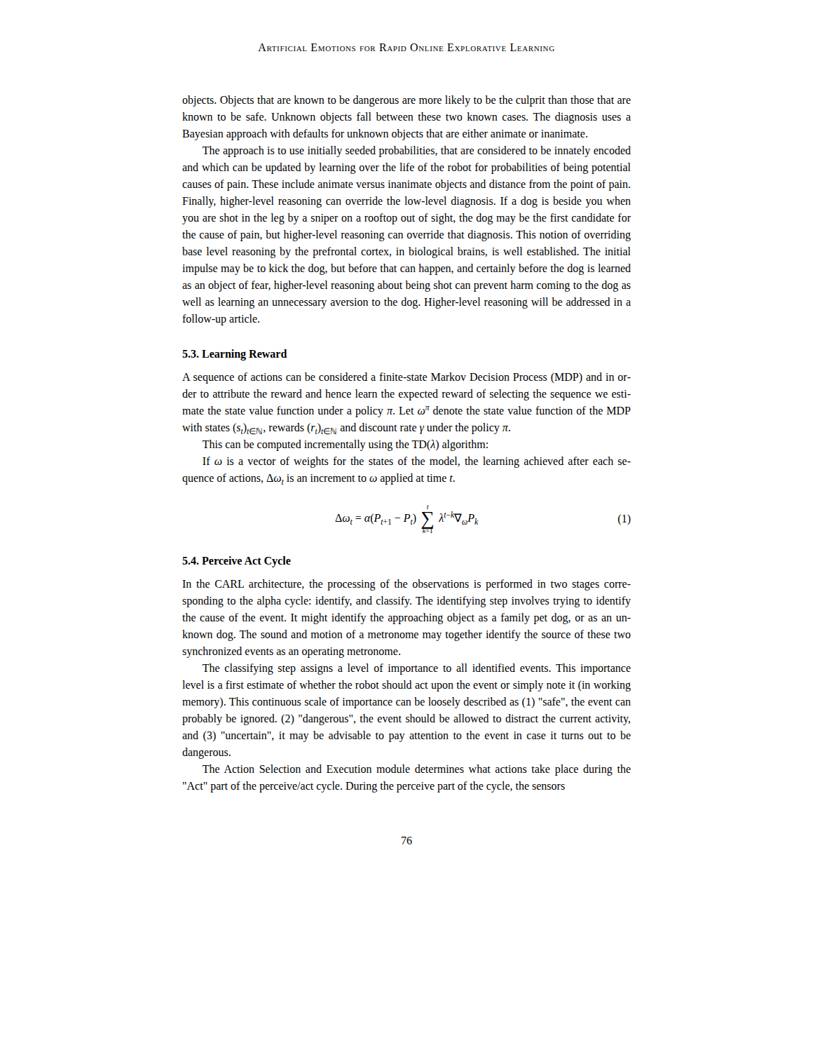Artificial Emotions for Rapid Online Explorative Learning
objects. Objects that are known to be dangerous are more likely to be the culprit than those that are known to be safe. Unknown objects fall between these two known cases. The diagnosis uses a Bayesian approach with defaults for unknown objects that are either animate or inanimate.
The approach is to use initially seeded probabilities, that are considered to be innately encoded and which can be updated by learning over the life of the robot for probabilities of being potential causes of pain. These include animate versus inanimate objects and distance from the point of pain. Finally, higher-level reasoning can override the low-level diagnosis. If a dog is beside you when you are shot in the leg by a sniper on a rooftop out of sight, the dog may be the first candidate for the cause of pain, but higher-level reasoning can override that diagnosis. This notion of overriding base level reasoning by the prefrontal cortex, in biological brains, is well established. The initial impulse may be to kick the dog, but before that can happen, and certainly before the dog is learned as an object of fear, higher-level reasoning about being shot can prevent harm coming to the dog as well as learning an unnecessary aversion to the dog. Higher-level reasoning will be addressed in a follow-up article.
5.3. Learning Reward
A sequence of actions can be considered a finite-state Markov Decision Process (MDP) and in order to attribute the reward and hence learn the expected reward of selecting the sequence we estimate the state value function under a policy π. Let ωπ denote the state value function of the MDP with states (st)t∈ℕ, rewards (rt)t∈ℕ and discount rate γ under the policy π.
This can be computed incrementally using the TD(λ) algorithm:
If ω is a vector of weights for the states of the model, the learning achieved after each sequence of actions, Δωt is an increment to ω applied at time t.
Δωt = α(Pt+1 − Pt) t ∑ k=1 λt−k∇ωPk (1)
5.4. Perceive Act Cycle
In the CARL architecture, the processing of the observations is performed in two stages corresponding to the alpha cycle: identify, and classify. The identifying step involves trying to identify the cause of the event. It might identify the approaching object as a family pet dog, or as an unknown dog. The sound and motion of a metronome may together identify the source of these two synchronized events as an operating metronome.
The classifying step assigns a level of importance to all identified events. This importance level is a first estimate of whether the robot should act upon the event or simply note it (in working memory). This continuous scale of importance can be loosely described as (1) "safe", the event can probably be ignored. (2) "dangerous", the event should be allowed to distract the current activity, and (3) "uncertain", it may be advisable to pay attention to the event in case it turns out to be dangerous.
The Action Selection and Execution module determines what actions take place during the "Act" part of the perceive/act cycle. During the perceive part of the cycle, the sensors
76